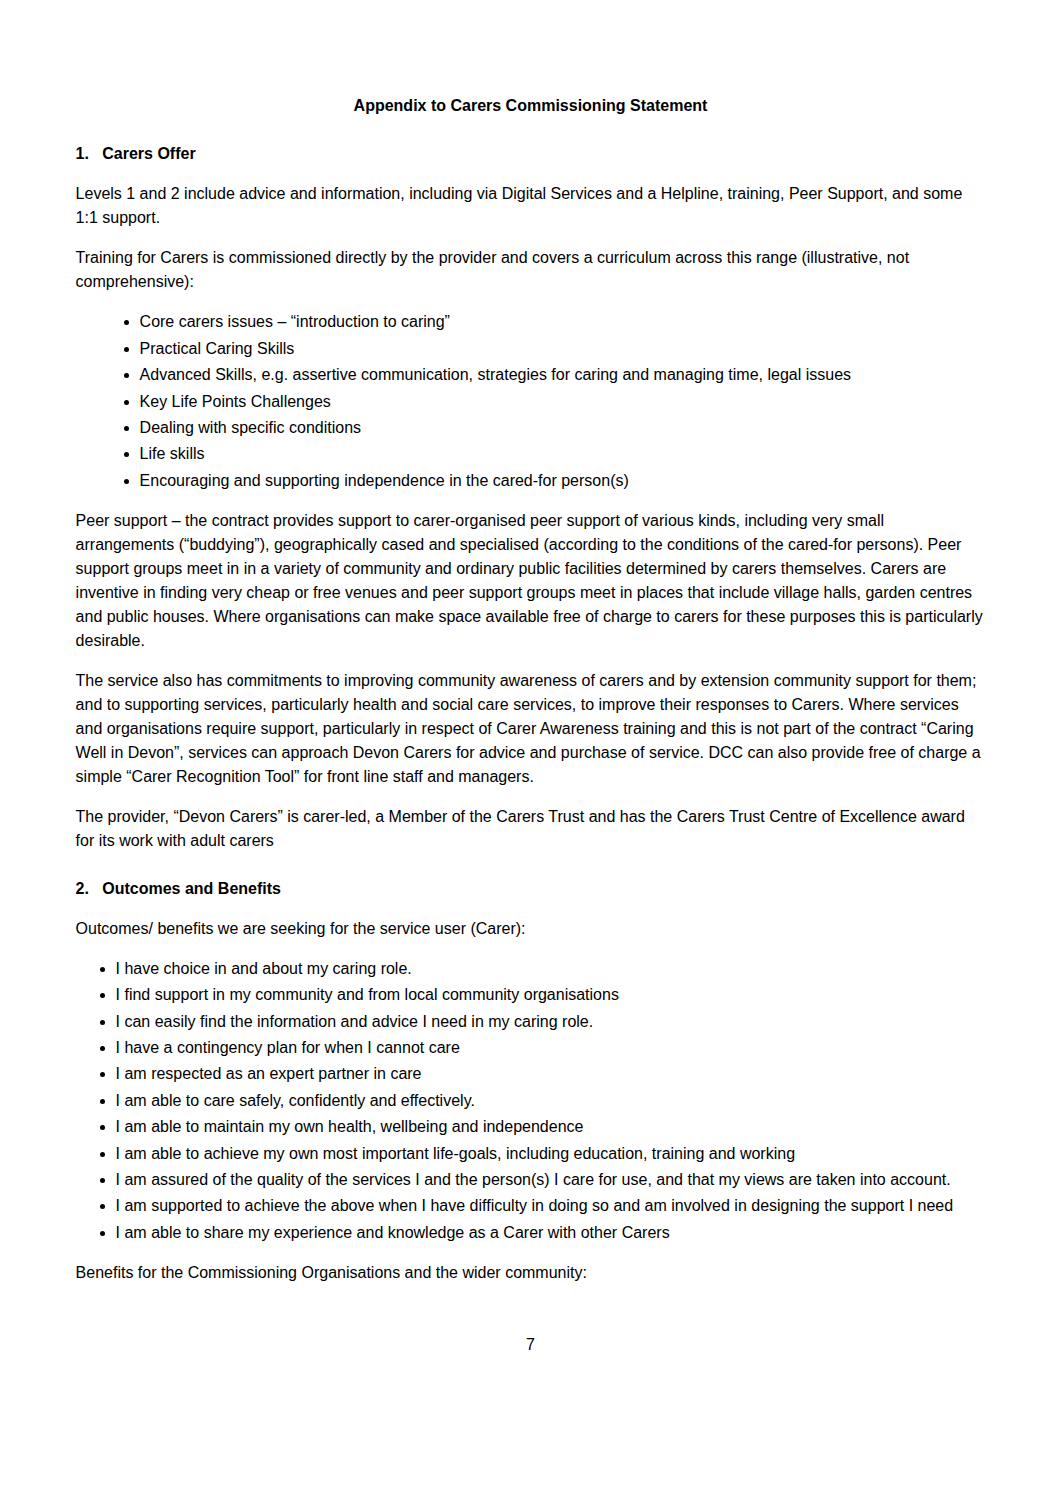Appendix to Carers Commissioning Statement
1. Carers Offer
Levels 1 and 2 include advice and information, including via Digital Services and a Helpline, training, Peer Support, and some 1:1 support.
Training for Carers is commissioned directly by the provider and covers a curriculum across this range (illustrative, not comprehensive):
Core carers issues – “introduction to caring”
Practical Caring Skills
Advanced Skills, e.g. assertive communication, strategies for caring and managing time, legal issues
Key Life Points Challenges
Dealing with specific conditions
Life skills
Encouraging and supporting independence in the cared-for person(s)
Peer support – the contract provides support to carer-organised peer support of various kinds, including very small arrangements (“buddying”), geographically cased and specialised (according to the conditions of the cared-for persons). Peer support groups meet in in a variety of community and ordinary public facilities determined by carers themselves. Carers are inventive in finding very cheap or free venues and peer support groups meet in places that include village halls, garden centres and public houses. Where organisations can make space available free of charge to carers for these purposes this is particularly desirable.
The service also has commitments to improving community awareness of carers and by extension community support for them; and to supporting services, particularly health and social care services, to improve their responses to Carers. Where services and organisations require support, particularly in respect of Carer Awareness training and this is not part of the contract “Caring Well in Devon”, services can approach Devon Carers for advice and purchase of service. DCC can also provide free of charge a simple “Carer Recognition Tool” for front line staff and managers.
The provider, “Devon Carers” is carer-led, a Member of the Carers Trust and has the Carers Trust Centre of Excellence award for its work with adult carers
2. Outcomes and Benefits
Outcomes/ benefits we are seeking for the service user (Carer):
I have choice in and about my caring role.
I find support in my community and from local community organisations
I can easily find the information and advice I need in my caring role.
I have a contingency plan for when I cannot care
I am respected as an expert partner in care
I am able to care safely, confidently and effectively.
I am able to maintain my own health, wellbeing and independence
I am able to achieve my own most important life-goals, including education, training and working
I am assured of the quality of the services I and the person(s) I care for use, and that my views are taken into account.
I am supported to achieve the above when I have difficulty in doing so and am involved in designing the support I need
I am able to share my experience and knowledge as a Carer with other Carers
Benefits for the Commissioning Organisations and the wider community:
7